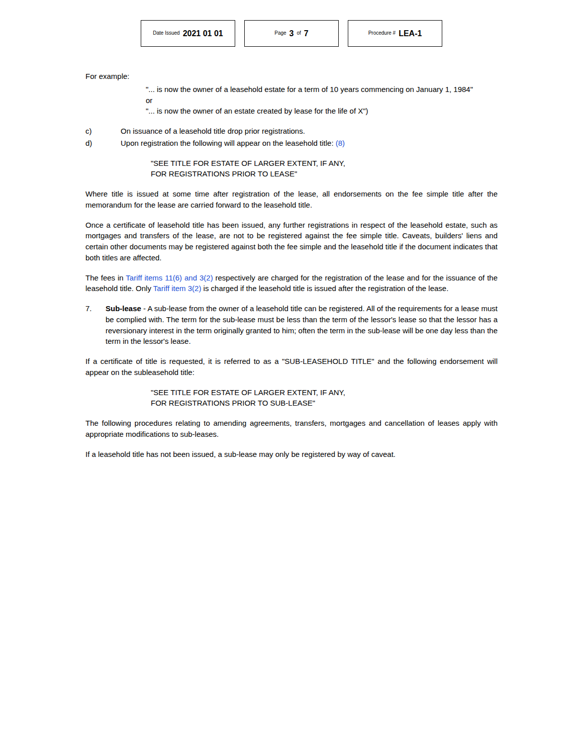Date Issued 2021 01 01
Page 3 of 7
Procedure # LEA-1
For example:
"... is now the owner of a leasehold estate for a term of 10 years commencing on January 1, 1984"
or
"... is now the owner of an estate created by lease for the life of X")
c)
On issuance of a leasehold title drop prior registrations.
d)
Upon registration the following will appear on the leasehold title: (8)
"SEE TITLE FOR ESTATE OF LARGER EXTENT, IF ANY,
FOR REGISTRATIONS PRIOR TO LEASE"
Where title is issued at some time after registration of the lease, all endorsements on the fee simple title after the memorandum for the lease are carried forward to the leasehold title.
Once a certificate of leasehold title has been issued, any further registrations in respect of the leasehold estate, such as mortgages and transfers of the lease, are not to be registered against the fee simple title. Caveats, builders' liens and certain other documents may be registered against both the fee simple and the leasehold title if the document indicates that both titles are affected.
The fees in Tariff items 11(6) and 3(2) respectively are charged for the registration of the lease and for the issuance of the leasehold title. Only Tariff item 3(2) is charged if the leasehold title is issued after the registration of the lease.
7.
Sub-lease - A sub-lease from the owner of a leasehold title can be registered. All of the requirements for a lease must be complied with. The term for the sub-lease must be less than the term of the lessor's lease so that the lessor has a reversionary interest in the term originally granted to him; often the term in the sub-lease will be one day less than the term in the lessor's lease.
If a certificate of title is requested, it is referred to as a "SUB-LEASEHOLD TITLE" and the following endorsement will appear on the subleasehold title:
"SEE TITLE FOR ESTATE OF LARGER EXTENT, IF ANY,
FOR REGISTRATIONS PRIOR TO SUB-LEASE"
The following procedures relating to amending agreements, transfers, mortgages and cancellation of leases apply with appropriate modifications to sub-leases.
If a leasehold title has not been issued, a sub-lease may only be registered by way of caveat.